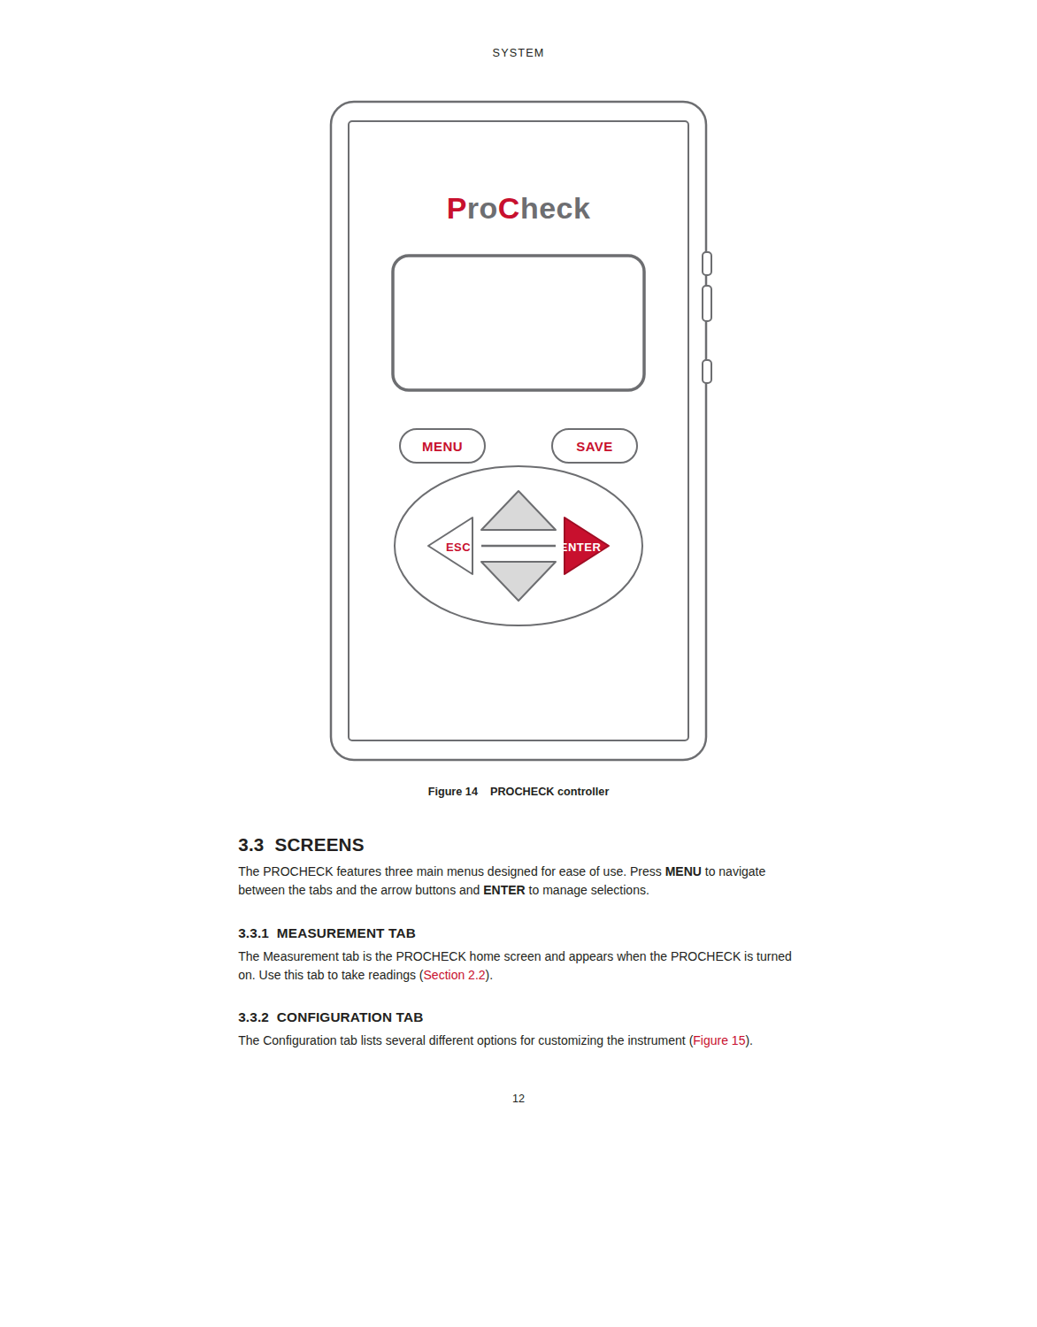SYSTEM
ProCheck MENU SAVE ESC ENTER
Figure 14 PROCHECK controller
3.3 SCREENS
The PROCHECK features three main menus designed for ease of use. Press MENU to navigate between the tabs and the arrow buttons and ENTER to manage selections.
3.3.1 MEASUREMENT TAB
The Measurement tab is the PROCHECK home screen and appears when the PROCHECK is turned on. Use this tab to take readings (Section 2.2).
3.3.2 CONFIGURATION TAB
The Configuration tab lists several different options for customizing the instrument (Figure 15).
12